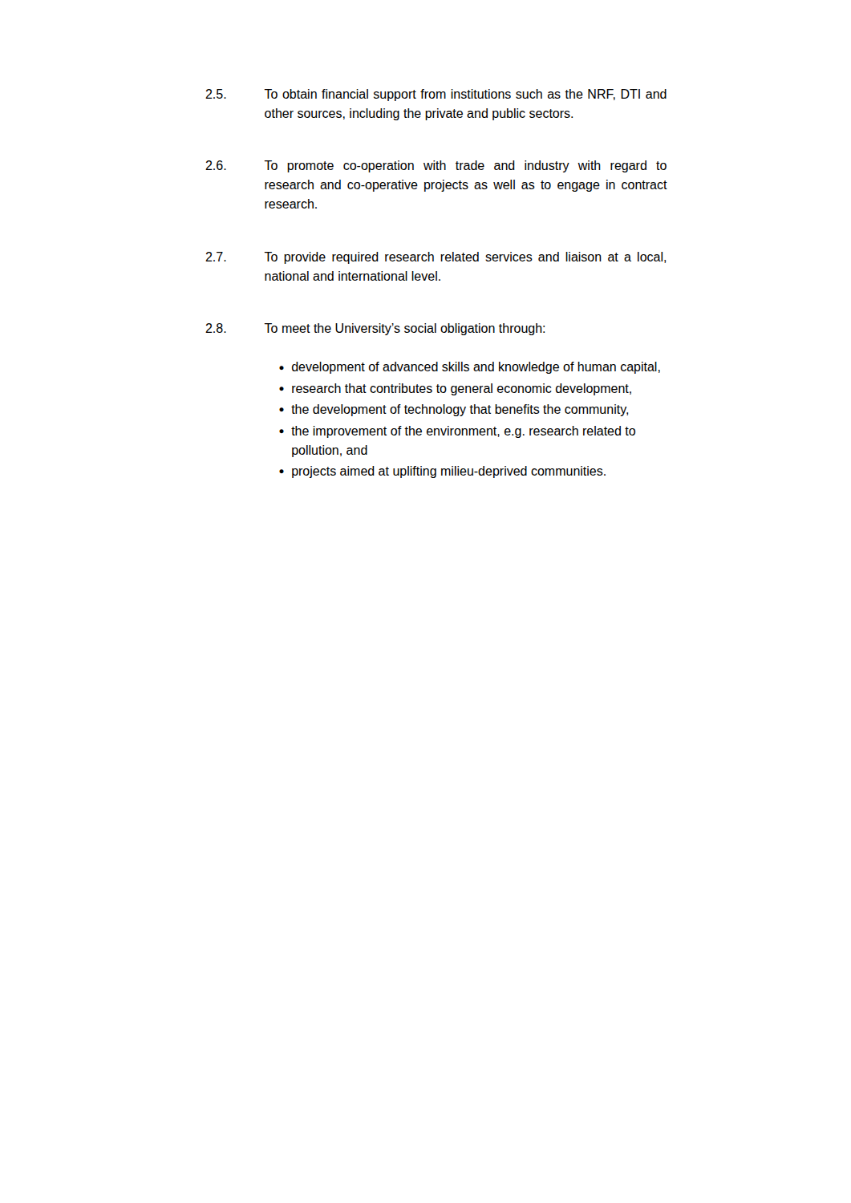2.5.
To obtain financial support from institutions such as the NRF, DTI and other sources, including the private and public sectors.
2.6.
To promote co-operation with trade and industry with regard to research and co-operative projects as well as to engage in contract research.
2.7.
To provide required research related services and liaison at a local, national and international level.
2.8.
To meet the University’s social obligation through:
development of advanced skills and knowledge of human capital,
research that contributes to general economic development,
the development of technology that benefits the community,
the improvement of the environment, e.g. research related to pollution, and
projects aimed at uplifting milieu-deprived communities.